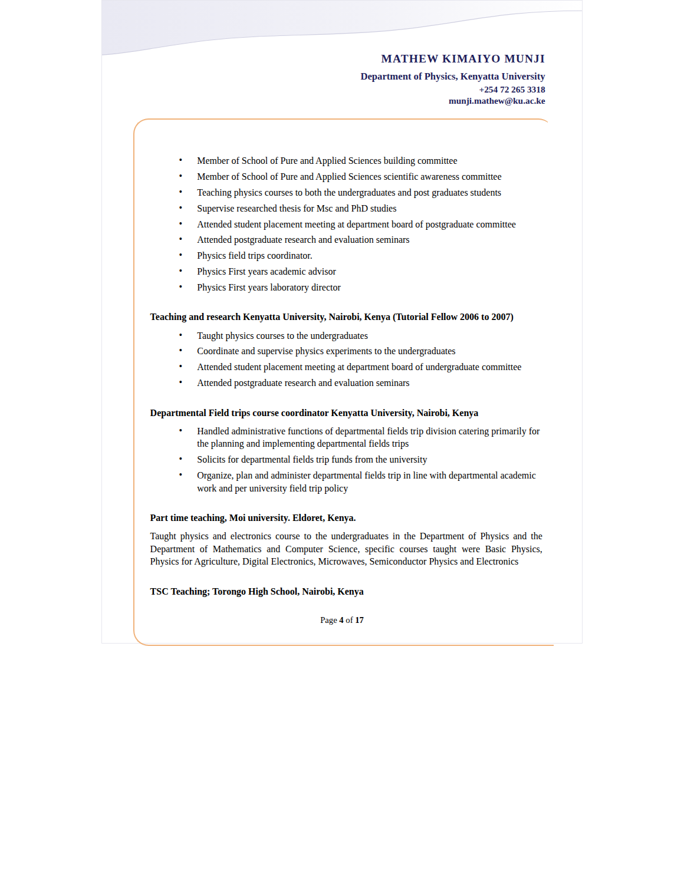MATHEW KIMAIYO MUNJI
Department of Physics, Kenyatta University
+254 72 265 3318
munji.mathew@ku.ac.ke
Member of School of Pure and Applied Sciences building committee
Member of School of Pure and Applied Sciences scientific awareness committee
Teaching physics courses to both the undergraduates and post graduates students
Supervise researched thesis for Msc and PhD studies
Attended student placement meeting at department board of postgraduate committee
Attended postgraduate research and evaluation seminars
Physics field trips coordinator.
Physics First years academic advisor
Physics First years laboratory director
Teaching and research Kenyatta University, Nairobi, Kenya (Tutorial Fellow 2006 to 2007)
Taught physics courses to the undergraduates
Coordinate and supervise physics experiments to the undergraduates
Attended student placement meeting at department board of undergraduate committee
Attended postgraduate research and evaluation seminars
Departmental Field trips course coordinator Kenyatta University, Nairobi, Kenya
Handled administrative functions of departmental fields trip division catering primarily for the planning and implementing departmental fields trips
Solicits for departmental fields trip funds from the university
Organize, plan and administer departmental fields trip in line with departmental academic work and per university field trip policy
Part time teaching, Moi university. Eldoret, Kenya.
Taught physics and electronics course to the undergraduates in the Department of Physics and the Department of Mathematics and Computer Science, specific courses taught were Basic Physics, Physics for Agriculture, Digital Electronics, Microwaves, Semiconductor Physics and Electronics
TSC Teaching; Torongo High School, Nairobi, Kenya
Page 4 of 17